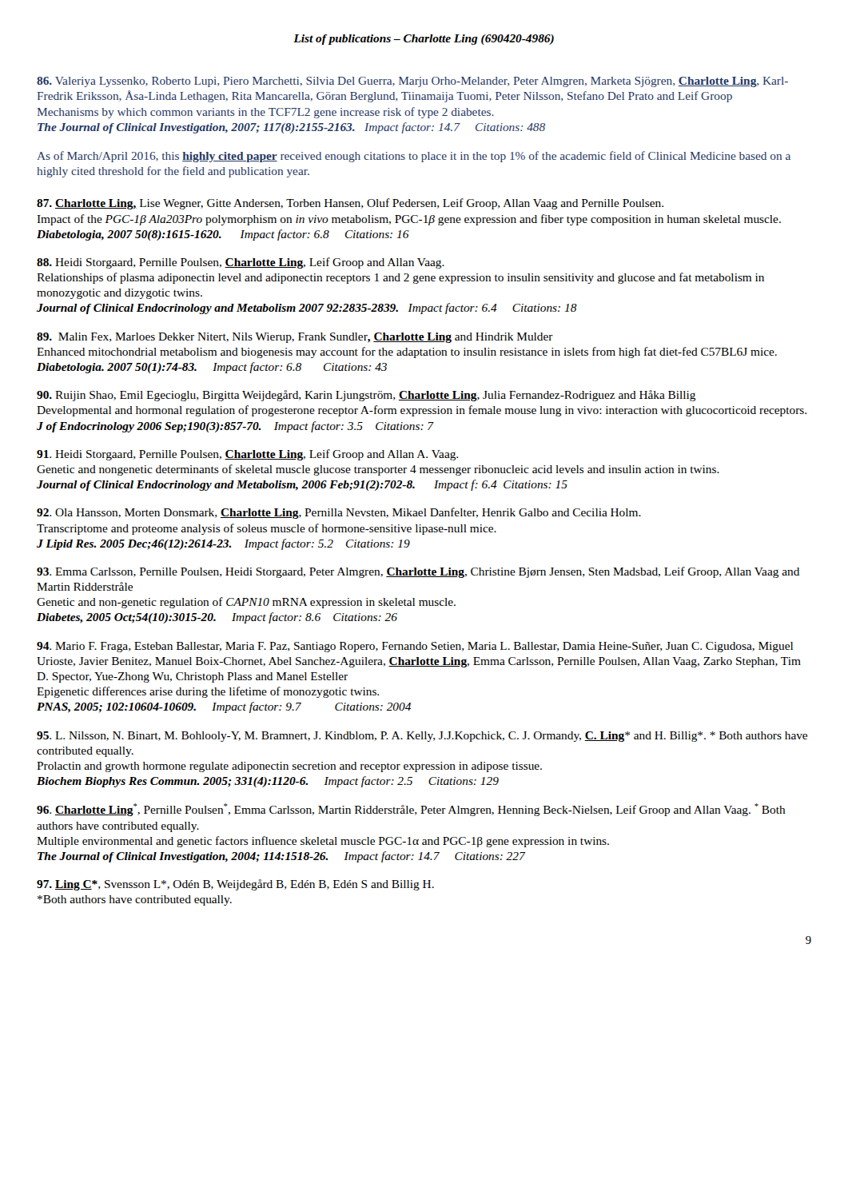List of publications – Charlotte Ling (690420-4986)
86. Valeriya Lyssenko, Roberto Lupi, Piero Marchetti, Silvia Del Guerra, Marju Orho-Melander, Peter Almgren, Marketa Sjögren, Charlotte Ling, Karl-Fredrik Eriksson, Åsa-Linda Lethagen, Rita Mancarella, Göran Berglund, Tiinamaija Tuomi, Peter Nilsson, Stefano Del Prato and Leif Groop
Mechanisms by which common variants in the TCF7L2 gene increase risk of type 2 diabetes.
The Journal of Clinical Investigation, 2007; 117(8):2155-2163. Impact factor: 14.7 Citations: 488
As of March/April 2016, this highly cited paper received enough citations to place it in the top 1% of the academic field of Clinical Medicine based on a highly cited threshold for the field and publication year.
87. Charlotte Ling, Lise Wegner, Gitte Andersen, Torben Hansen, Oluf Pedersen, Leif Groop, Allan Vaag and Pernille Poulsen.
Impact of the PGC-1β Ala203Pro polymorphism on in vivo metabolism, PGC-1β gene expression and fiber type composition in human skeletal muscle.
Diabetologia, 2007 50(8):1615-1620. Impact factor: 6.8 Citations: 16
88. Heidi Storgaard, Pernille Poulsen, Charlotte Ling, Leif Groop and Allan Vaag.
Relationships of plasma adiponectin level and adiponectin receptors 1 and 2 gene expression to insulin sensitivity and glucose and fat metabolism in monozygotic and dizygotic twins.
Journal of Clinical Endocrinology and Metabolism 2007 92:2835-2839. Impact factor: 6.4 Citations: 18
89. Malin Fex, Marloes Dekker Nitert, Nils Wierup, Frank Sundler, Charlotte Ling and Hindrik Mulder
Enhanced mitochondrial metabolism and biogenesis may account for the adaptation to insulin resistance in islets from high fat diet-fed C57BL6J mice.
Diabetologia. 2007 50(1):74-83. Impact factor: 6.8 Citations: 43
90. Ruijin Shao, Emil Egecioglu, Birgitta Weijdegård, Karin Ljungström, Charlotte Ling, Julia Fernandez-Rodriguez and Håka Billig
Developmental and hormonal regulation of progesterone receptor A-form expression in female mouse lung in vivo: interaction with glucocorticoid receptors.
J of Endocrinology 2006 Sep;190(3):857-70. Impact factor: 3.5 Citations: 7
91. Heidi Storgaard, Pernille Poulsen, Charlotte Ling, Leif Groop and Allan A. Vaag.
Genetic and nongenetic determinants of skeletal muscle glucose transporter 4 messenger ribonucleic acid levels and insulin action in twins.
Journal of Clinical Endocrinology and Metabolism, 2006 Feb;91(2):702-8. Impact f: 6.4 Citations: 15
92. Ola Hansson, Morten Donsmark, Charlotte Ling, Pernilla Nevsten, Mikael Danfelter, Henrik Galbo and Cecilia Holm.
Transcriptome and proteome analysis of soleus muscle of hormone-sensitive lipase-null mice.
J Lipid Res. 2005 Dec;46(12):2614-23. Impact factor: 5.2 Citations: 19
93. Emma Carlsson, Pernille Poulsen, Heidi Storgaard, Peter Almgren, Charlotte Ling, Christine Bjørn Jensen, Sten Madsbad, Leif Groop, Allan Vaag and Martin Ridderstråle
Genetic and non-genetic regulation of CAPN10 mRNA expression in skeletal muscle.
Diabetes, 2005 Oct;54(10):3015-20. Impact factor: 8.6 Citations: 26
94. Mario F. Fraga, Esteban Ballestar, Maria F. Paz, Santiago Ropero, Fernando Setien, Maria L. Ballestar, Damia Heine-Suñer, Juan C. Cigudosa, Miguel Urioste, Javier Benitez, Manuel Boix-Chornet, Abel Sanchez-Aguilera, Charlotte Ling, Emma Carlsson, Pernille Poulsen, Allan Vaag, Zarko Stephan, Tim D. Spector, Yue-Zhong Wu, Christoph Plass and Manel Esteller
Epigenetic differences arise during the lifetime of monozygotic twins.
PNAS, 2005; 102:10604-10609. Impact factor: 9.7 Citations: 2004
95. L. Nilsson, N. Binart, M. Bohlooly-Y, M. Bramnert, J. Kindblom, P. A. Kelly, J.J.Kopchick, C. J. Ormandy, C. Ling* and H. Billig*. * Both authors have contributed equally.
Prolactin and growth hormone regulate adiponectin secretion and receptor expression in adipose tissue.
Biochem Biophys Res Commun. 2005; 331(4):1120-6. Impact factor: 2.5 Citations: 129
96. Charlotte Ling*, Pernille Poulsen*, Emma Carlsson, Martin Ridderstråle, Peter Almgren, Henning Beck-Nielsen, Leif Groop and Allan Vaag. * Both authors have contributed equally.
Multiple environmental and genetic factors influence skeletal muscle PGC-1α and PGC-1β gene expression in twins.
The Journal of Clinical Investigation, 2004; 114:1518-26. Impact factor: 14.7 Citations: 227
97. Ling C*, Svensson L*, Odén B, Weijdegård B, Edén B, Edén S and Billig H.
*Both authors have contributed equally.
9